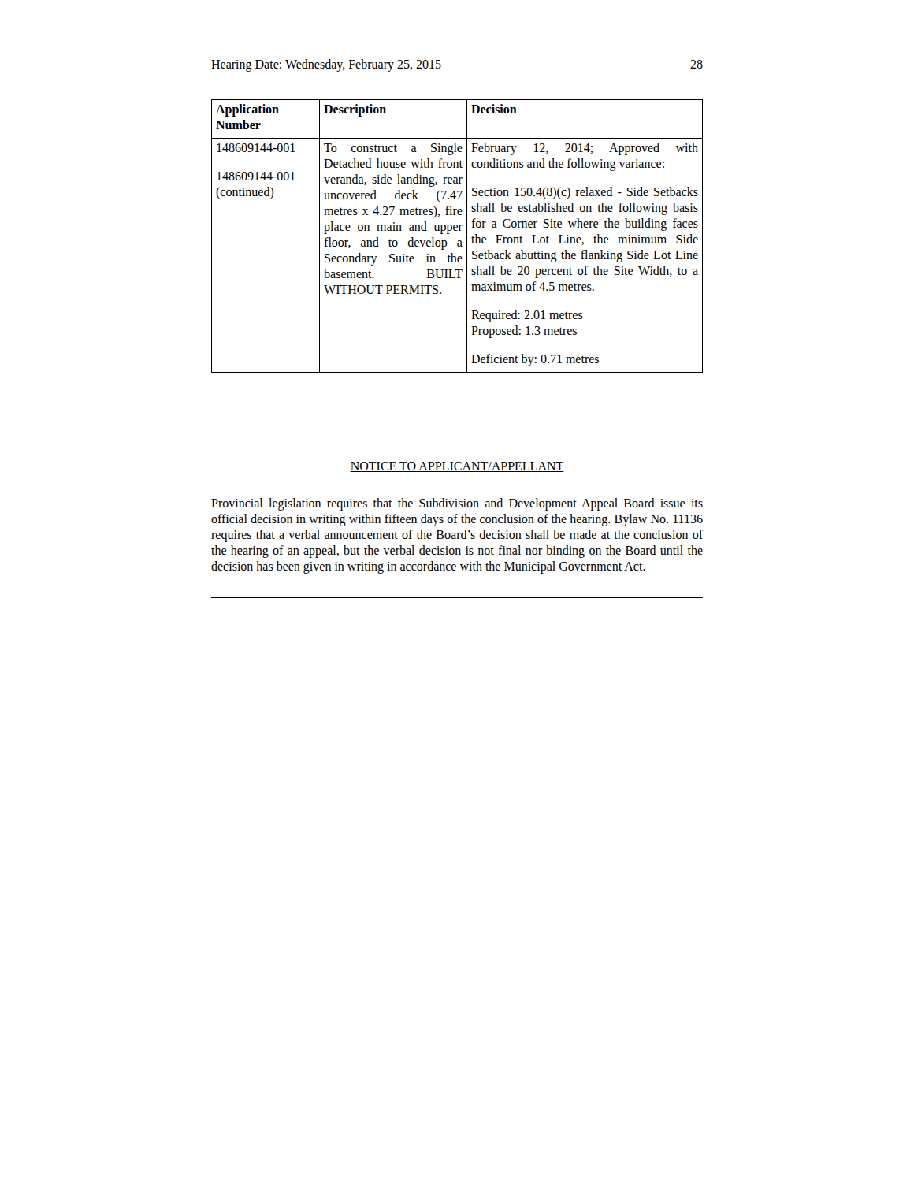Hearing Date: Wednesday, February 25, 2015
28
| Application Number | Description | Decision |
| --- | --- | --- |
| 148609144-001 148609144-001 (continued) | To construct a Single Detached house with front veranda, side landing, rear uncovered deck (7.47 metres x 4.27 metres), fire place on main and upper floor, and to develop a Secondary Suite in the basement. BUILT WITHOUT PERMITS. | February 12, 2014; Approved with conditions and the following variance: Section 150.4(8)(c) relaxed - Side Setbacks shall be established on the following basis for a Corner Site where the building faces the Front Lot Line, the minimum Side Setback abutting the flanking Side Lot Line shall be 20 percent of the Site Width, to a maximum of 4.5 metres. Required: 2.01 metres Proposed: 1.3 metres Deficient by: 0.71 metres |
NOTICE TO APPLICANT/APPELLANT
Provincial legislation requires that the Subdivision and Development Appeal Board issue its official decision in writing within fifteen days of the conclusion of the hearing. Bylaw No. 11136 requires that a verbal announcement of the Board’s decision shall be made at the conclusion of the hearing of an appeal, but the verbal decision is not final nor binding on the Board until the decision has been given in writing in accordance with the Municipal Government Act.